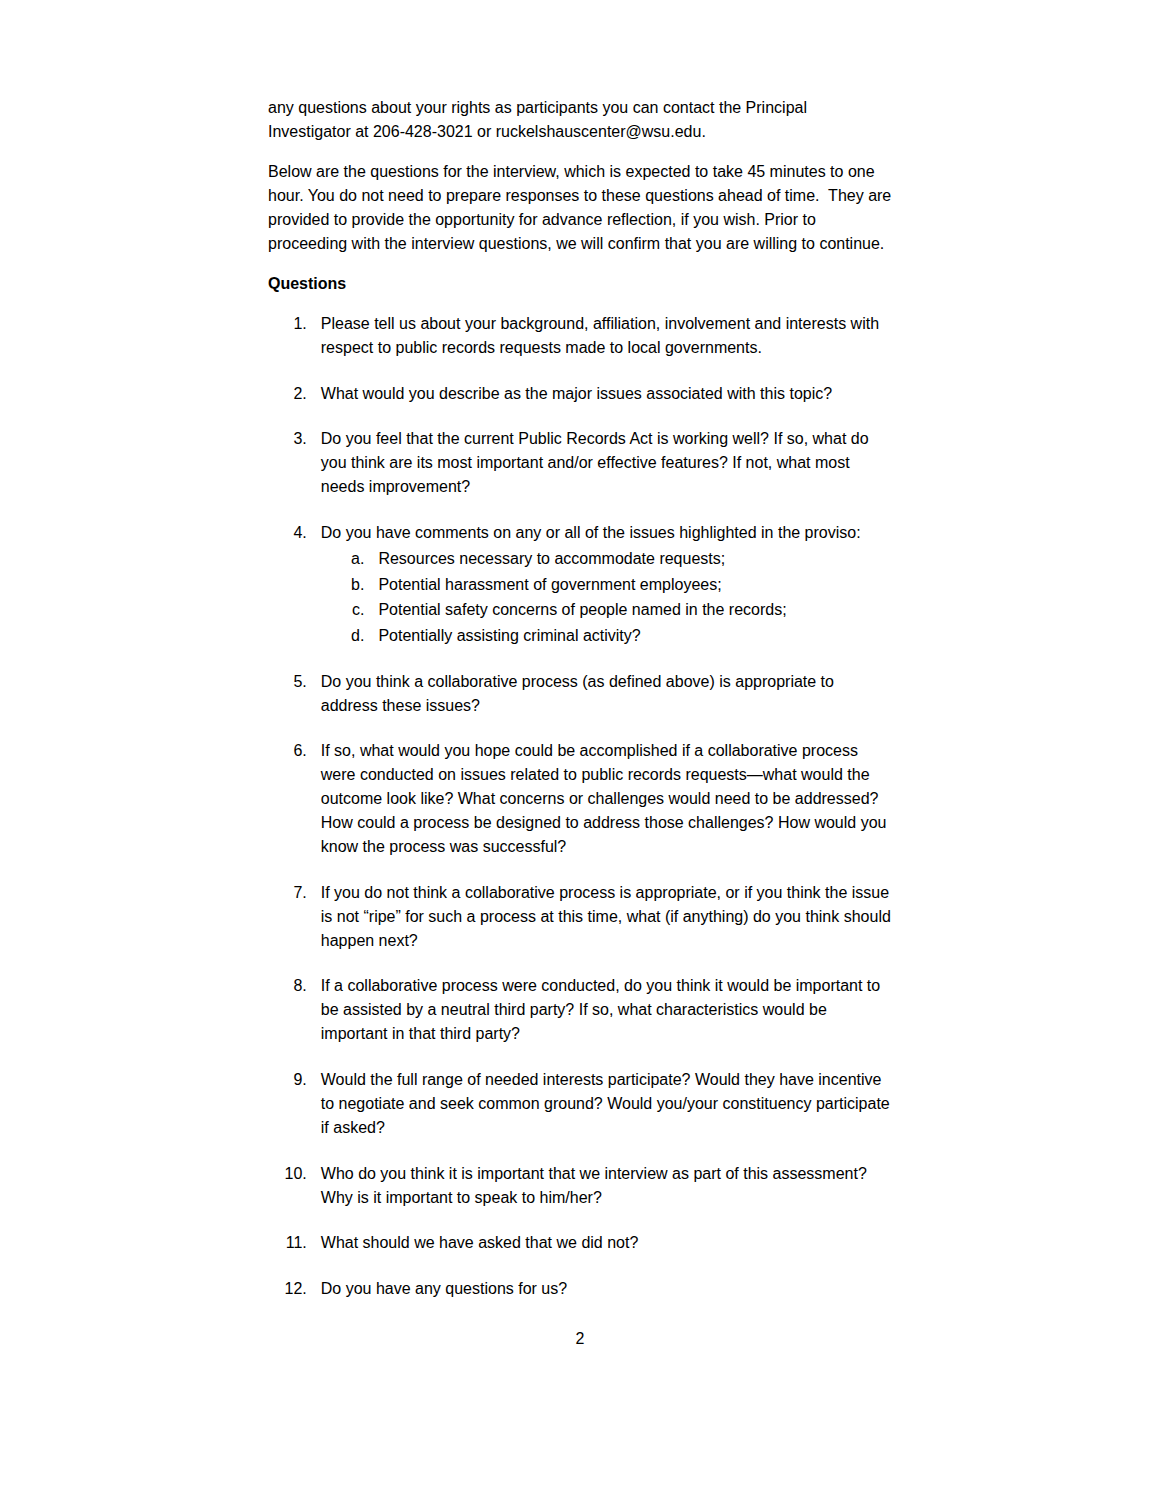any questions about your rights as participants you can contact the Principal Investigator at 206-428-3021 or ruckelshauscenter@wsu.edu.
Below are the questions for the interview, which is expected to take 45 minutes to one hour. You do not need to prepare responses to these questions ahead of time. They are provided to provide the opportunity for advance reflection, if you wish. Prior to proceeding with the interview questions, we will confirm that you are willing to continue.
Questions
Please tell us about your background, affiliation, involvement and interests with respect to public records requests made to local governments.
What would you describe as the major issues associated with this topic?
Do you feel that the current Public Records Act is working well? If so, what do you think are its most important and/or effective features? If not, what most needs improvement?
Do you have comments on any or all of the issues highlighted in the proviso:
Resources necessary to accommodate requests;
Potential harassment of government employees;
Potential safety concerns of people named in the records;
Potentially assisting criminal activity?
Do you think a collaborative process (as defined above) is appropriate to address these issues?
If so, what would you hope could be accomplished if a collaborative process were conducted on issues related to public records requests—what would the outcome look like? What concerns or challenges would need to be addressed? How could a process be designed to address those challenges? How would you know the process was successful?
If you do not think a collaborative process is appropriate, or if you think the issue is not “ripe” for such a process at this time, what (if anything) do you think should happen next?
If a collaborative process were conducted, do you think it would be important to be assisted by a neutral third party? If so, what characteristics would be important in that third party?
Would the full range of needed interests participate? Would they have incentive to negotiate and seek common ground? Would you/your constituency participate if asked?
Who do you think it is important that we interview as part of this assessment? Why is it important to speak to him/her?
What should we have asked that we did not?
Do you have any questions for us?
2